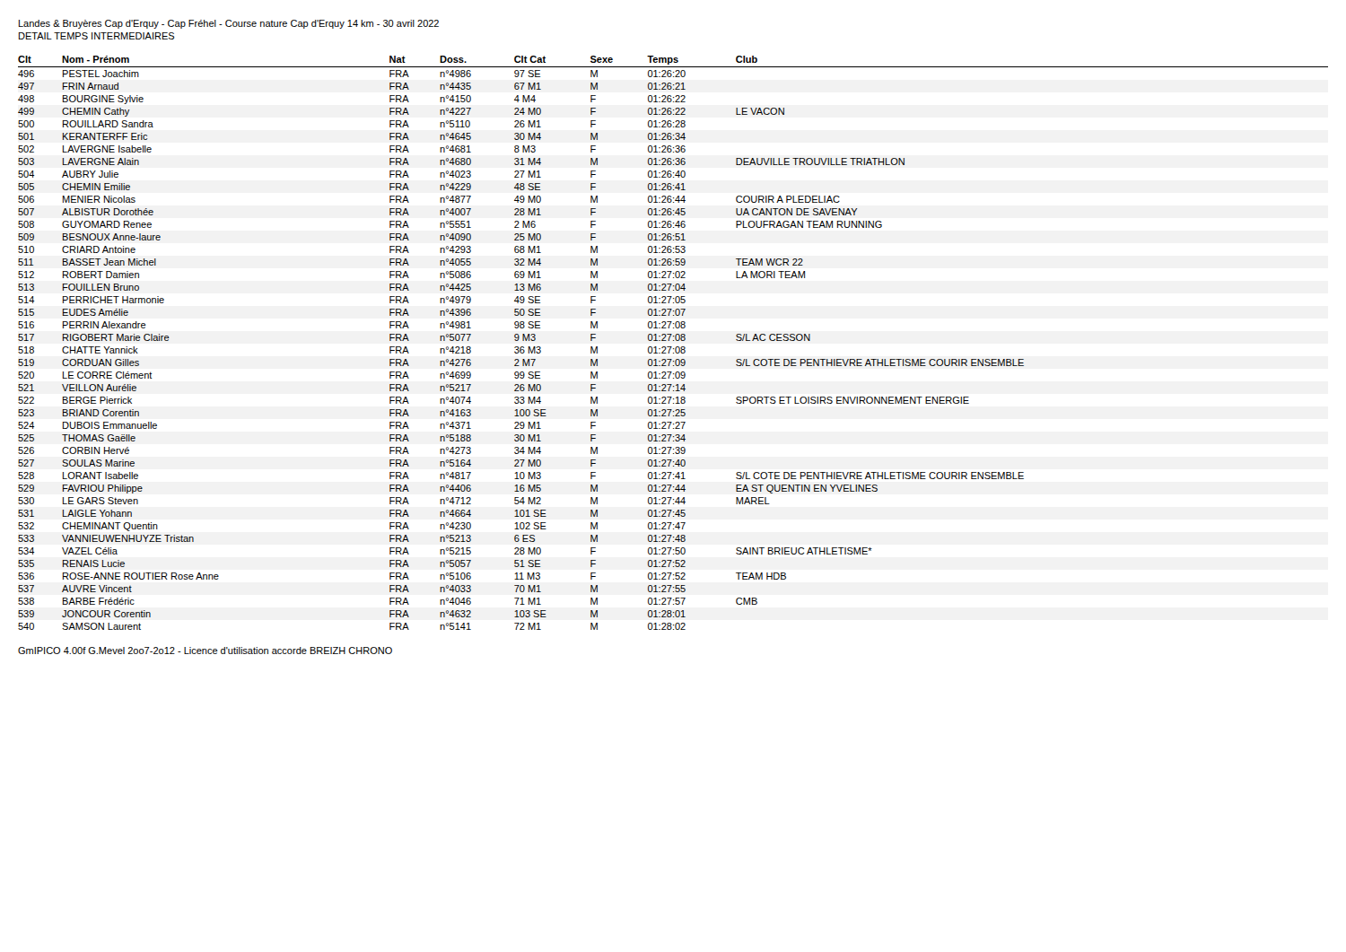Landes & Bruyères Cap d'Erquy - Cap Fréhel - Course nature Cap d'Erquy 14 km - 30 avril 2022
DETAIL TEMPS INTERMEDIAIRES
| Clt | Nom - Prénom | Nat | Doss. | Clt Cat | Sexe | Temps | Club |
| --- | --- | --- | --- | --- | --- | --- | --- |
| 496 | PESTEL Joachim | FRA | n°4986 | 97 SE | M | 01:26:20 | |
| 497 | FRIN Arnaud | FRA | n°4435 | 67 M1 | M | 01:26:21 | |
| 498 | BOURGINE Sylvie | FRA | n°4150 | 4 M4 | F | 01:26:22 | |
| 499 | CHEMIN Cathy | FRA | n°4227 | 24 M0 | F | 01:26:22 | LE VACON |
| 500 | ROUILLARD Sandra | FRA | n°5110 | 26 M1 | F | 01:26:28 | |
| 501 | KERANTERFF Eric | FRA | n°4645 | 30 M4 | M | 01:26:34 | |
| 502 | LAVERGNE Isabelle | FRA | n°4681 | 8 M3 | F | 01:26:36 | |
| 503 | LAVERGNE Alain | FRA | n°4680 | 31 M4 | M | 01:26:36 | DEAUVILLE TROUVILLE TRIATHLON |
| 504 | AUBRY Julie | FRA | n°4023 | 27 M1 | F | 01:26:40 | |
| 505 | CHEMIN Emilie | FRA | n°4229 | 48 SE | F | 01:26:41 | |
| 506 | MENIER Nicolas | FRA | n°4877 | 49 M0 | M | 01:26:44 | COURIR A PLEDELIAC |
| 507 | ALBISTUR Dorothée | FRA | n°4007 | 28 M1 | F | 01:26:45 | UA CANTON DE SAVENAY |
| 508 | GUYOMARD Renee | FRA | n°5551 | 2 M6 | F | 01:26:46 | PLOUFRAGAN TEAM RUNNING |
| 509 | BESNOUX Anne-laure | FRA | n°4090 | 25 M0 | F | 01:26:51 | |
| 510 | CRIARD Antoine | FRA | n°4293 | 68 M1 | M | 01:26:53 | |
| 511 | BASSET Jean Michel | FRA | n°4055 | 32 M4 | M | 01:26:59 | TEAM WCR 22 |
| 512 | ROBERT Damien | FRA | n°5086 | 69 M1 | M | 01:27:02 | LA MORI TEAM |
| 513 | FOUILLEN Bruno | FRA | n°4425 | 13 M6 | M | 01:27:04 | |
| 514 | PERRICHET Harmonie | FRA | n°4979 | 49 SE | F | 01:27:05 | |
| 515 | EUDES Amélie | FRA | n°4396 | 50 SE | F | 01:27:07 | |
| 516 | PERRIN Alexandre | FRA | n°4981 | 98 SE | M | 01:27:08 | |
| 517 | RIGOBERT Marie Claire | FRA | n°5077 | 9 M3 | F | 01:27:08 | S/L AC CESSON |
| 518 | CHATTE Yannick | FRA | n°4218 | 36 M3 | M | 01:27:08 | |
| 519 | CORDUAN Gilles | FRA | n°4276 | 2 M7 | M | 01:27:09 | S/L COTE DE PENTHIEVRE ATHLETISME COURIR ENSEMBLE |
| 520 | LE CORRE Clément | FRA | n°4699 | 99 SE | M | 01:27:09 | |
| 521 | VEILLON Aurélie | FRA | n°5217 | 26 M0 | F | 01:27:14 | |
| 522 | BERGE Pierrick | FRA | n°4074 | 33 M4 | M | 01:27:18 | SPORTS ET LOISIRS ENVIRONNEMENT ENERGIE |
| 523 | BRIAND Corentin | FRA | n°4163 | 100 SE | M | 01:27:25 | |
| 524 | DUBOIS Emmanuelle | FRA | n°4371 | 29 M1 | F | 01:27:27 | |
| 525 | THOMAS Gaëlle | FRA | n°5188 | 30 M1 | F | 01:27:34 | |
| 526 | CORBIN Hervé | FRA | n°4273 | 34 M4 | M | 01:27:39 | |
| 527 | SOULAS Marine | FRA | n°5164 | 27 M0 | F | 01:27:40 | |
| 528 | LORANT Isabelle | FRA | n°4817 | 10 M3 | F | 01:27:41 | S/L COTE DE PENTHIEVRE ATHLETISME COURIR ENSEMBLE |
| 529 | FAVRIOU Philippe | FRA | n°4406 | 16 M5 | M | 01:27:44 | EA ST QUENTIN EN YVELINES |
| 530 | LE GARS Steven | FRA | n°4712 | 54 M2 | M | 01:27:44 | MAREL |
| 531 | LAIGLE Yohann | FRA | n°4664 | 101 SE | M | 01:27:45 | |
| 532 | CHEMINANT Quentin | FRA | n°4230 | 102 SE | M | 01:27:47 | |
| 533 | VANNIEUWENHUYZE Tristan | FRA | n°5213 | 6 ES | M | 01:27:48 | |
| 534 | VAZEL Célia | FRA | n°5215 | 28 M0 | F | 01:27:50 | SAINT BRIEUC ATHLETISME* |
| 535 | RENAIS Lucie | FRA | n°5057 | 51 SE | F | 01:27:52 | |
| 536 | ROSE-ANNE ROUTIER Rose Anne | FRA | n°5106 | 11 M3 | F | 01:27:52 | TEAM HDB |
| 537 | AUVRE Vincent | FRA | n°4033 | 70 M1 | M | 01:27:55 | |
| 538 | BARBE Frédéric | FRA | n°4046 | 71 M1 | M | 01:27:57 | CMB |
| 539 | JONCOUR Corentin | FRA | n°4632 | 103 SE | M | 01:28:01 | |
| 540 | SAMSON Laurent | FRA | n°5141 | 72 M1 | M | 01:28:02 | |
GmIPICO 4.00f G.Mevel 2oo7-2o12 - Licence d'utilisation accorde BREIZH CHRONO